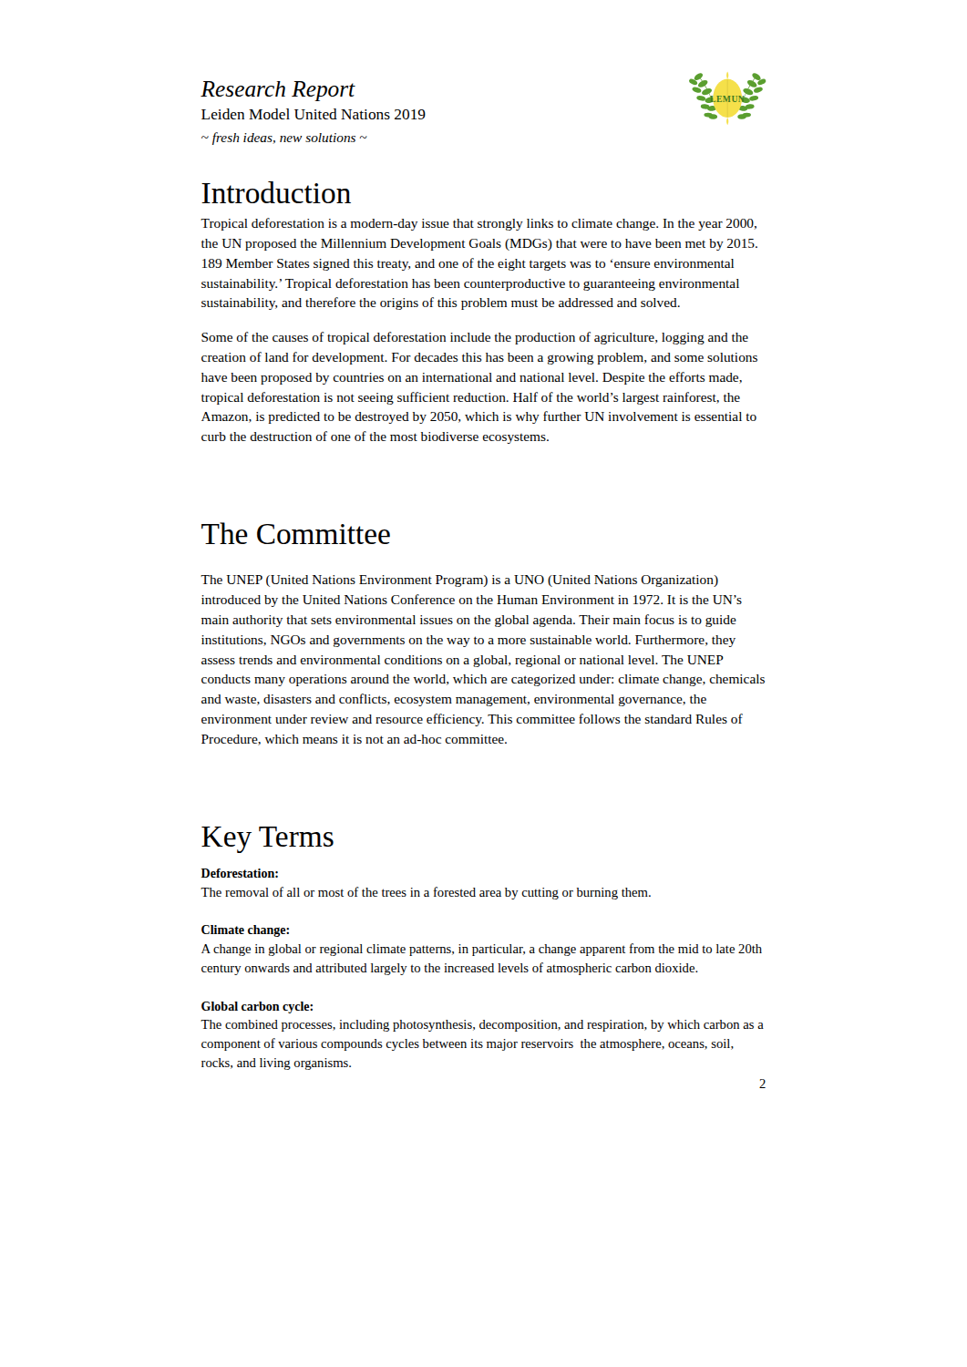LEMUN
Research Report
Leiden Model United Nations 2019
~ fresh ideas, new solutions ~
Introduction
Tropical deforestation is a modern-day issue that strongly links to climate change. In the year 2000, the UN proposed the Millennium Development Goals (MDGs) that were to have been met by 2015. 189 Member States signed this treaty, and one of the eight targets was to ‘ensure environmental sustainability.’ Tropical deforestation has been counterproductive to guaranteeing environmental sustainability, and therefore the origins of this problem must be addressed and solved.
Some of the causes of tropical deforestation include the production of agriculture, logging and the creation of land for development. For decades this has been a growing problem, and some solutions have been proposed by countries on an international and national level. Despite the efforts made, tropical deforestation is not seeing sufficient reduction. Half of the world’s largest rainforest, the Amazon, is predicted to be destroyed by 2050, which is why further UN involvement is essential to curb the destruction of one of the most biodiverse ecosystems.
The Committee
The UNEP (United Nations Environment Program) is a UNO (United Nations Organization) introduced by the United Nations Conference on the Human Environment in 1972. It is the UN’s main authority that sets environmental issues on the global agenda. Their main focus is to guide institutions, NGOs and governments on the way to a more sustainable world. Furthermore, they assess trends and environmental conditions on a global, regional or national level. The UNEP conducts many operations around the world, which are categorized under: climate change, chemicals and waste, disasters and conflicts, ecosystem management, environmental governance, the environment under review and resource efficiency. This committee follows the standard Rules of Procedure, which means it is not an ad-hoc committee.
Key Terms
Deforestation:
The removal of all or most of the trees in a forested area by cutting or burning them.
Climate change:
A change in global or regional climate patterns, in particular, a change apparent from the mid to late 20th century onwards and attributed largely to the increased levels of atmospheric carbon dioxide.
Global carbon cycle:
The combined processes, including photosynthesis, decomposition, and respiration, by which carbon as a component of various compounds cycles between its major reservoirs the atmosphere, oceans, soil, rocks, and living organisms.
2